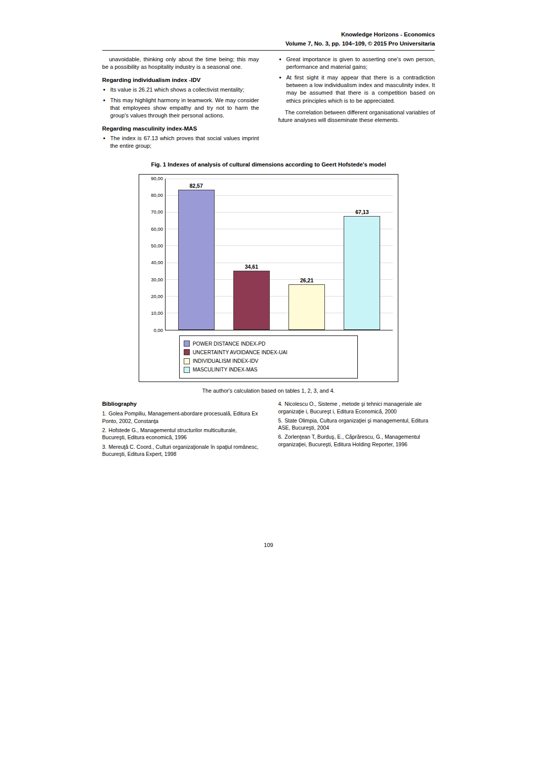Knowledge Horizons - Economics
Volume 7, No. 3, pp. 104–109, © 2015 Pro Universitaria
unavoidable, thinking only about the time being; this may be a possibility as hospitality industry is a seasonal one.
Regarding individualism index -IDV
Its value is 26.21 which shows a collectivist mentality;
This may highlight harmony in teamwork. We may consider that employees show empathy and try not to harm the group's values through their personal actions.
Regarding masculinity index-MAS
The index is 67.13 which proves that social values imprint the entire group;
Great importance is given to asserting one's own person, performance and material gains;
At first sight it may appear that there is a contradiction between a low individualism index and masculinity index. It may be assumed that there is a competition based on ethics principles which is to be appreciated.
The correlation between different organisational variables of future analyses will disseminate these elements.
Fig. 1 Indexes of analysis of cultural dimensions according to Geert Hofstede's model
90,00
80,00
70,00
60,00
50,00
40,00
30,00
20,00
10,00
0,00
82,57
34,61
26,21
67,13
POWER DISTANCE INDEX-PD
UNCERTAINTY AVOIDANCE INDEX-UAI
INDIVIDUALISM INDEX-IDV
MASCULINITY INDEX-MAS
The author's calculation based on tables 1, 2, 3, and 4.
Bibliography
1. Golea Pompiliu, Management-abordare procesuală, Editura Ex Ponto, 2002, Constanţa
2. Hofstede G., Managementul structurilor multiculturale, Bucureşti, Editura economică, 1996
3. Mereuţă C. Coord., Culturi organizaţionale în spaţiul românesc, Bucureşti, Editura Expert, 1998
4. Nicolescu O., Sisteme , metode şi tehnici manageriale ale organizaţie i, Bucureşt i, Editura Economică, 2000
5. State Olimpia, Cultura organizaţiei şi managementul, Editura ASE, Bucureşti, 2004
6. Zorlenţean T, Burduş, E., Căprărescu, G., Managementul organizaţiei, Bucureşti, Editura Holding Reporter, 1996
109